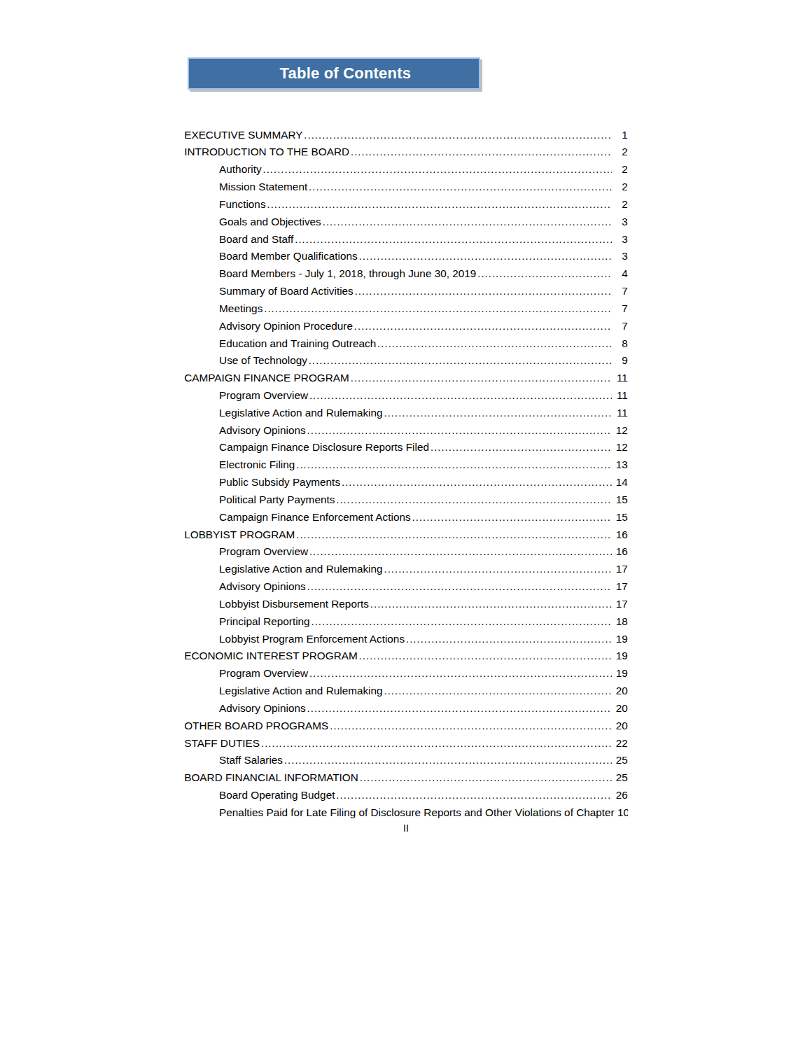Table of Contents
EXECUTIVE SUMMARY................................................................................................................................. 1
INTRODUCTION TO THE BOARD................................................................................................................. 2
Authority................................................................................................................................. 2
Mission Statement................................................................................................................. 2
Functions................................................................................................................................. 2
Goals and Objectives................................................................................................................. 3
Board and Staff................................................................................................................. 3
Board Member Qualifications................................................................................................. 3
Board Members - July 1, 2018, through June 30, 2019............................................................. 4
Summary of Board Activities................................................................................................. 7
Meetings................................................................................................................................. 7
Advisory Opinion Procedure................................................................................................. 7
Education and Training Outreach............................................................................................. 8
Use of Technology................................................................................................................. 9
CAMPAIGN FINANCE PROGRAM................................................................................................................. 11
Program Overview................................................................................................................. 11
Legislative Action and Rulemaking............................................................................................. 11
Advisory Opinions................................................................................................................. 12
Campaign Finance Disclosure Reports Filed............................................................................. 12
Electronic Filing................................................................................................................. 13
Public Subsidy Payments................................................................................................................. 14
Political Party Payments................................................................................................. 15
Campaign Finance Enforcement Actions................................................................................. 15
LOBBYIST PROGRAM................................................................................................................................. 16
Program Overview................................................................................................................. 16
Legislative Action and Rulemaking............................................................................................. 17
Advisory Opinions................................................................................................................. 17
Lobbyist Disbursement Reports................................................................................................. 17
Principal Reporting................................................................................................................. 18
Lobbyist Program Enforcement Actions................................................................................. 19
ECONOMIC INTEREST PROGRAM................................................................................................................. 19
Program Overview................................................................................................................. 19
Legislative Action and Rulemaking............................................................................................. 20
Advisory Opinions................................................................................................................. 20
OTHER BOARD PROGRAMS................................................................................................................. 20
STAFF DUTIES................................................................................................................................. 22
Staff Salaries................................................................................................................. 25
BOARD FINANCIAL INFORMATION................................................................................................. 25
Board Operating Budget................................................................................................. 26
Penalties Paid for Late Filing of Disclosure Reports and Other Violations of Chapter 10A......... 27
II